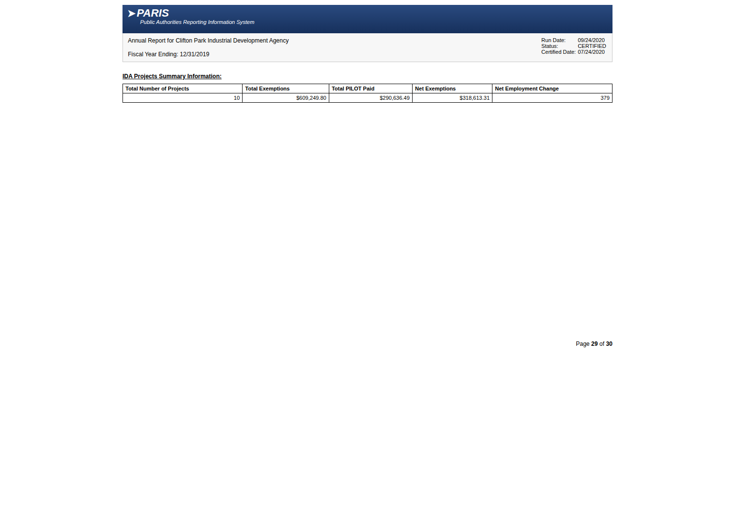➤PARIS
Public Authorities Reporting Information System
Annual Report for Clifton Park Industrial Development Agency
Fiscal Year Ending: 12/31/2019
| Run Date: | 09/24/2020 |
| Status: | CERTIFIED |
| Certified Date: | 07/24/2020 |
IDA Projects Summary Information:
| Total Number of Projects | Total Exemptions | Total PILOT Paid | Net Exemptions | Net Employment Change |
| --- | --- | --- | --- | --- |
| 10 | $609,249.80 | $290,636.49 | $318,613.31 | 379 |
Page 29 of 30